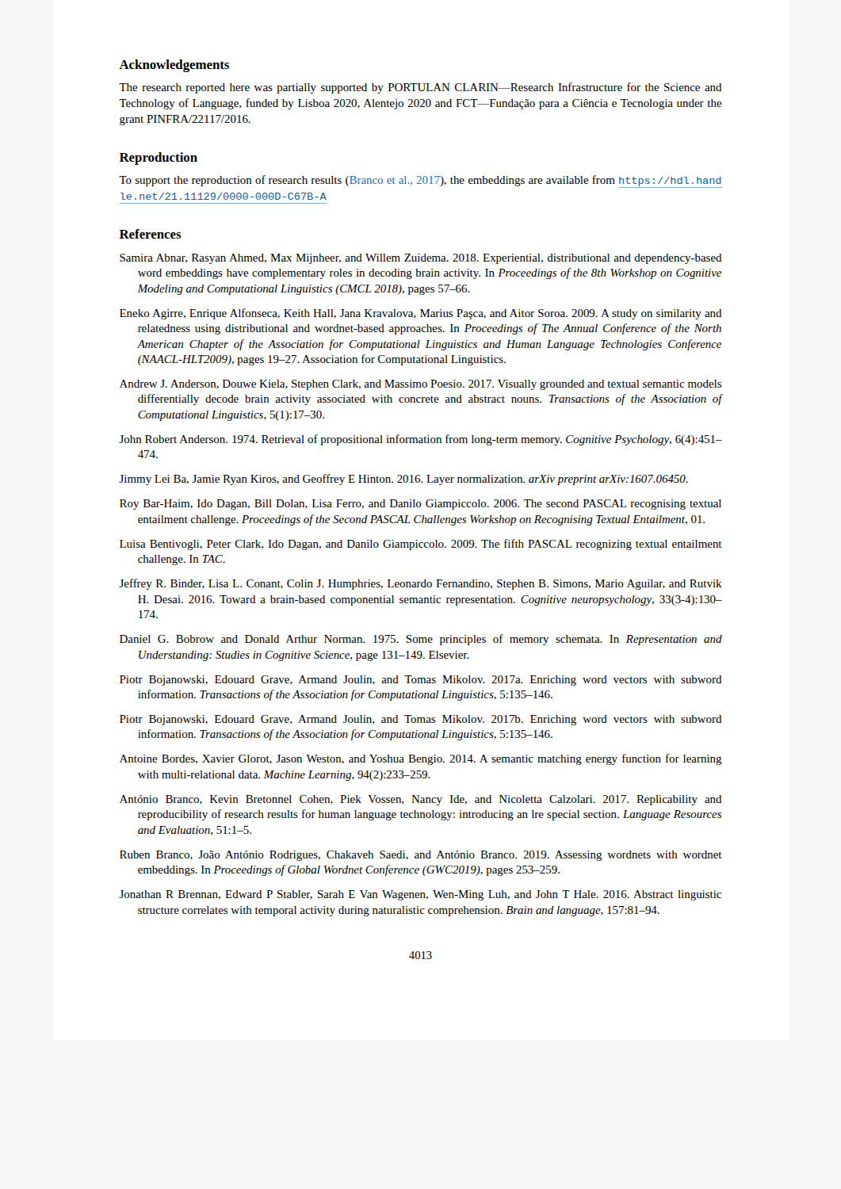Acknowledgements
The research reported here was partially supported by PORTULAN CLARIN—Research Infrastructure for the Science and Technology of Language, funded by Lisboa 2020, Alentejo 2020 and FCT—Fundação para a Ciência e Tecnologia under the grant PINFRA/22117/2016.
Reproduction
To support the reproduction of research results (Branco et al., 2017), the embeddings are available from https://hdl.handle.net/21.11129/0000-000D-C67B-A
References
Samira Abnar, Rasyan Ahmed, Max Mijnheer, and Willem Zuidema. 2018. Experiential, distributional and dependency-based word embeddings have complementary roles in decoding brain activity. In Proceedings of the 8th Workshop on Cognitive Modeling and Computational Linguistics (CMCL 2018), pages 57–66.
Eneko Agirre, Enrique Alfonseca, Keith Hall, Jana Kravalova, Marius Paşca, and Aitor Soroa. 2009. A study on similarity and relatedness using distributional and wordnet-based approaches. In Proceedings of The Annual Conference of the North American Chapter of the Association for Computational Linguistics and Human Language Technologies Conference (NAACL-HLT2009), pages 19–27. Association for Computational Linguistics.
Andrew J. Anderson, Douwe Kiela, Stephen Clark, and Massimo Poesio. 2017. Visually grounded and textual semantic models differentially decode brain activity associated with concrete and abstract nouns. Transactions of the Association of Computational Linguistics, 5(1):17–30.
John Robert Anderson. 1974. Retrieval of propositional information from long-term memory. Cognitive Psychology, 6(4):451–474.
Jimmy Lei Ba, Jamie Ryan Kiros, and Geoffrey E Hinton. 2016. Layer normalization. arXiv preprint arXiv:1607.06450.
Roy Bar-Haim, Ido Dagan, Bill Dolan, Lisa Ferro, and Danilo Giampiccolo. 2006. The second PASCAL recognising textual entailment challenge. Proceedings of the Second PASCAL Challenges Workshop on Recognising Textual Entailment, 01.
Luisa Bentivogli, Peter Clark, Ido Dagan, and Danilo Giampiccolo. 2009. The fifth PASCAL recognizing textual entailment challenge. In TAC.
Jeffrey R. Binder, Lisa L. Conant, Colin J. Humphries, Leonardo Fernandino, Stephen B. Simons, Mario Aguilar, and Rutvik H. Desai. 2016. Toward a brain-based componential semantic representation. Cognitive neuropsychology, 33(3-4):130–174.
Daniel G. Bobrow and Donald Arthur Norman. 1975. Some principles of memory schemata. In Representation and Understanding: Studies in Cognitive Science, page 131–149. Elsevier.
Piotr Bojanowski, Edouard Grave, Armand Joulin, and Tomas Mikolov. 2017a. Enriching word vectors with subword information. Transactions of the Association for Computational Linguistics, 5:135–146.
Piotr Bojanowski, Edouard Grave, Armand Joulin, and Tomas Mikolov. 2017b. Enriching word vectors with subword information. Transactions of the Association for Computational Linguistics, 5:135–146.
Antoine Bordes, Xavier Glorot, Jason Weston, and Yoshua Bengio. 2014. A semantic matching energy function for learning with multi-relational data. Machine Learning, 94(2):233–259.
António Branco, Kevin Bretonnel Cohen, Piek Vossen, Nancy Ide, and Nicoletta Calzolari. 2017. Replicability and reproducibility of research results for human language technology: introducing an lre special section. Language Resources and Evaluation, 51:1–5.
Ruben Branco, João António Rodrigues, Chakaveh Saedi, and António Branco. 2019. Assessing wordnets with wordnet embeddings. In Proceedings of Global Wordnet Conference (GWC2019), pages 253–259.
Jonathan R Brennan, Edward P Stabler, Sarah E Van Wagenen, Wen-Ming Luh, and John T Hale. 2016. Abstract linguistic structure correlates with temporal activity during naturalistic comprehension. Brain and language, 157:81–94.
4013